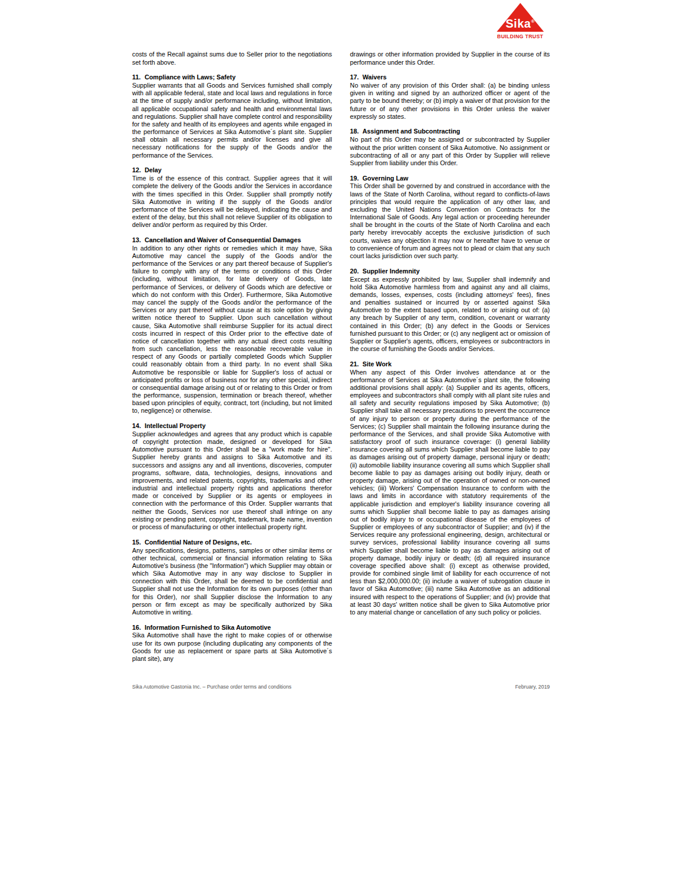Sika®
BUILDING TRUST
costs of the Recall against sums due to Seller prior to the negotiations set forth above.
11. Compliance with Laws; Safety
Supplier warrants that all Goods and Services furnished shall comply with all applicable federal, state and local laws and regulations in force at the time of supply and/or performance including, without limitation, all applicable occupational safety and health and environmental laws and regulations. Supplier shall have complete control and responsibility for the safety and health of its employees and agents while engaged in the performance of Services at Sika Automotive´s plant site. Supplier shall obtain all necessary permits and/or licenses and give all necessary notifications for the supply of the Goods and/or the performance of the Services.
12. Delay
Time is of the essence of this contract. Supplier agrees that it will complete the delivery of the Goods and/or the Services in accordance with the times specified in this Order. Supplier shall promptly notify Sika Automotive in writing if the supply of the Goods and/or performance of the Services will be delayed, indicating the cause and extent of the delay, but this shall not relieve Supplier of its obligation to deliver and/or perform as required by this Order.
13. Cancellation and Waiver of Consequential Damages
In addition to any other rights or remedies which it may have, Sika Automotive may cancel the supply of the Goods and/or the performance of the Services or any part thereof because of Supplier's failure to comply with any of the terms or conditions of this Order (including, without limitation, for late delivery of Goods, late performance of Services, or delivery of Goods which are defective or which do not conform with this Order). Furthermore, Sika Automotive may cancel the supply of the Goods and/or the performance of the Services or any part thereof without cause at its sole option by giving written notice thereof to Supplier. Upon such cancellation without cause, Sika Automotive shall reimburse Supplier for its actual direct costs incurred in respect of this Order prior to the effective date of notice of cancellation together with any actual direct costs resulting from such cancellation, less the reasonable recoverable value in respect of any Goods or partially completed Goods which Supplier could reasonably obtain from a third party. In no event shall Sika Automotive be responsible or liable for Supplier's loss of actual or anticipated profits or loss of business nor for any other special, indirect or consequential damage arising out of or relating to this Order or from the performance, suspension, termination or breach thereof, whether based upon principles of equity, contract, tort (including, but not limited to, negligence) or otherwise.
14. Intellectual Property
Supplier acknowledges and agrees that any product which is capable of copyright protection made, designed or developed for Sika Automotive pursuant to this Order shall be a "work made for hire". Supplier hereby grants and assigns to Sika Automotive and its successors and assigns any and all inventions, discoveries, computer programs, software, data, technologies, designs, innovations and improvements, and related patents, copyrights, trademarks and other industrial and intellectual property rights and applications therefor made or conceived by Supplier or its agents or employees in connection with the performance of this Order. Supplier warrants that neither the Goods, Services nor use thereof shall infringe on any existing or pending patent, copyright, trademark, trade name, invention or process of manufacturing or other intellectual property right.
15. Confidential Nature of Designs, etc.
Any specifications, designs, patterns, samples or other similar items or other technical, commercial or financial information relating to Sika Automotive's business (the "Information") which Supplier may obtain or which Sika Automotive may in any way disclose to Supplier in connection with this Order, shall be deemed to be confidential and Supplier shall not use the Information for its own purposes (other than for this Order), nor shall Supplier disclose the Information to any person or firm except as may be specifically authorized by Sika Automotive in writing.
16. Information Furnished to Sika Automotive
Sika Automotive shall have the right to make copies of or otherwise use for its own purpose (including duplicating any components of the Goods for use as replacement or spare parts at Sika Automotive´s plant site), any
drawings or other information provided by Supplier in the course of its performance under this Order.
17. Waivers
No waiver of any provision of this Order shall: (a) be binding unless given in writing and signed by an authorized officer or agent of the party to be bound thereby; or (b) imply a waiver of that provision for the future or of any other provisions in this Order unless the waiver expressly so states.
18. Assignment and Subcontracting
No part of this Order may be assigned or subcontracted by Supplier without the prior written consent of Sika Automotive. No assignment or subcontracting of all or any part of this Order by Supplier will relieve Supplier from liability under this Order.
19. Governing Law
This Order shall be governed by and construed in accordance with the laws of the State of North Carolina, without regard to conflicts-of-laws principles that would require the application of any other law, and excluding the United Nations Convention on Contracts for the International Sale of Goods. Any legal action or proceeding hereunder shall be brought in the courts of the State of North Carolina and each party hereby irrevocably accepts the exclusive jurisdiction of such courts, waives any objection it may now or hereafter have to venue or to convenience of forum and agrees not to plead or claim that any such court lacks jurisdiction over such party.
20. Supplier Indemnity
Except as expressly prohibited by law, Supplier shall indemnify and hold Sika Automotive harmless from and against any and all claims, demands, losses, expenses, costs (including attorneys' fees), fines and penalties sustained or incurred by or asserted against Sika Automotive to the extent based upon, related to or arising out of: (a) any breach by Supplier of any term, condition, covenant or warranty contained in this Order; (b) any defect in the Goods or Services furnished pursuant to this Order; or (c) any negligent act or omission of Supplier or Supplier's agents, officers, employees or subcontractors in the course of furnishing the Goods and/or Services.
21. Site Work
When any aspect of this Order involves attendance at or the performance of Services at Sika Automotive´s plant site, the following additional provisions shall apply: (a) Supplier and its agents, officers, employees and subcontractors shall comply with all plant site rules and all safety and security regulations imposed by Sika Automotive; (b) Supplier shall take all necessary precautions to prevent the occurrence of any injury to person or property during the performance of the Services; (c) Supplier shall maintain the following insurance during the performance of the Services, and shall provide Sika Automotive with satisfactory proof of such insurance coverage: (i) general liability insurance covering all sums which Supplier shall become liable to pay as damages arising out of property damage, personal injury or death; (ii) automobile liability insurance covering all sums which Supplier shall become liable to pay as damages arising out bodily injury, death or property damage, arising out of the operation of owned or non-owned vehicles; (iii) Workers' Compensation Insurance to conform with the laws and limits in accordance with statutory requirements of the applicable jurisdiction and employer's liability insurance covering all sums which Supplier shall become liable to pay as damages arising out of bodily injury to or occupational disease of the employees of Supplier or employees of any subcontractor of Supplier; and (iv) if the Services require any professional engineering, design, architectural or survey services, professional liability insurance covering all sums which Supplier shall become liable to pay as damages arising out of property damage, bodily injury or death; (d) all required insurance coverage specified above shall: (i) except as otherwise provided, provide for combined single limit of liability for each occurrence of not less than $2,000,000.00; (ii) include a waiver of subrogation clause in favor of Sika Automotive; (iii) name Sika Automotive as an additional insured with respect to the operations of Supplier; and (iv) provide that at least 30 days' written notice shall be given to Sika Automotive prior to any material change or cancellation of any such policy or policies.
Sika Automotive Gastonia Inc. – Purchase order terms and conditions
February, 2019